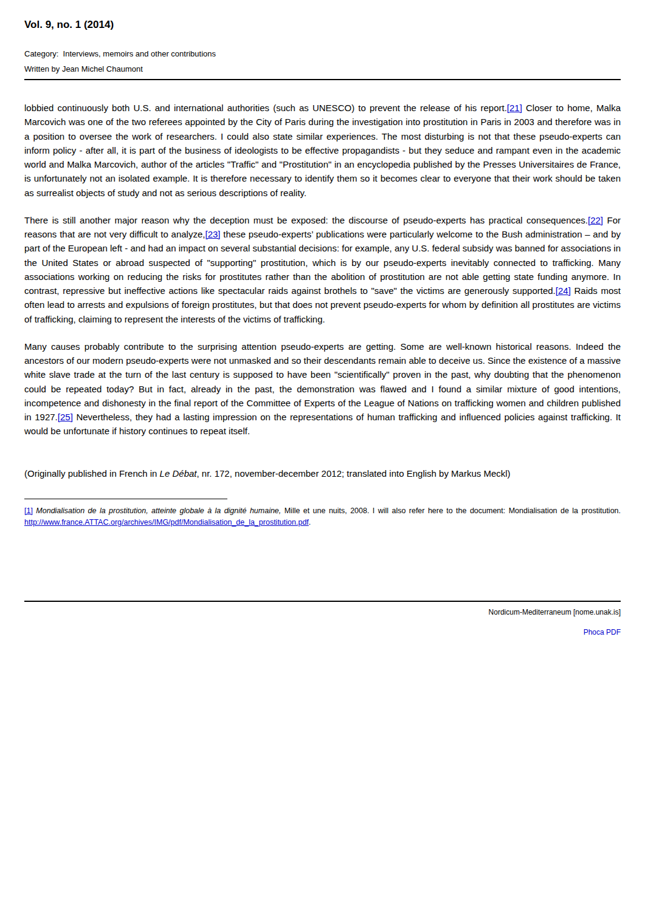Vol. 9, no. 1 (2014)
Category: Interviews, memoirs and other contributions
Written by Jean Michel Chaumont
lobbied continuously both U.S. and international authorities (such as UNESCO) to prevent the release of his report.[21] Closer to home, Malka Marcovich was one of the two referees appointed by the City of Paris during the investigation into prostitution in Paris in 2003 and therefore was in a position to oversee the work of researchers. I could also state similar experiences. The most disturbing is not that these pseudo-experts can inform policy - after all, it is part of the business of ideologists to be effective propagandists - but they seduce and rampant even in the academic world and Malka Marcovich, author of the articles "Traffic" and "Prostitution" in an encyclopedia published by the Presses Universitaires de France, is unfortunately not an isolated example. It is therefore necessary to identify them so it becomes clear to everyone that their work should be taken as surrealist objects of study and not as serious descriptions of reality.
There is still another major reason why the deception must be exposed: the discourse of pseudo-experts has practical consequences.[22] For reasons that are not very difficult to analyze,[23] these pseudo-experts’ publications were particularly welcome to the Bush administration – and by part of the European left - and had an impact on several substantial decisions: for example, any U.S. federal subsidy was banned for associations in the United States or abroad suspected of "supporting" prostitution, which is by our pseudo-experts inevitably connected to trafficking. Many associations working on reducing the risks for prostitutes rather than the abolition of prostitution are not able getting state funding anymore. In contrast, repressive but ineffective actions like spectacular raids against brothels to "save" the victims are generously supported.[24] Raids most often lead to arrests and expulsions of foreign prostitutes, but that does not prevent pseudo-experts for whom by definition all prostitutes are victims of trafficking, claiming to represent the interests of the victims of trafficking.
Many causes probably contribute to the surprising attention pseudo-experts are getting. Some are well-known historical reasons. Indeed the ancestors of our modern pseudo-experts were not unmasked and so their descendants remain able to deceive us. Since the existence of a massive white slave trade at the turn of the last century is supposed to have been "scientifically" proven in the past, why doubting that the phenomenon could be repeated today? But in fact, already in the past, the demonstration was flawed and I found a similar mixture of good intentions, incompetence and dishonesty in the final report of the Committee of Experts of the League of Nations on trafficking women and children published in 1927.[25] Nevertheless, they had a lasting impression on the representations of human trafficking and influenced policies against trafficking. It would be unfortunate if history continues to repeat itself.
(Originally published in French in Le Débat, nr. 172, november-december 2012; translated into English by Markus Meckl)
[1] Mondialisation de la prostitution, atteinte globale à la dignité humaine, Mille et une nuits, 2008. I will also refer here to the document: Mondialisation de la prostitution. http://www.france.ATTAC.org/archives/IMG/pdf/Mondialisation_de_la_prostitution.pdf.
Nordicum-Mediterraneum [nome.unak.is] Phoca PDF